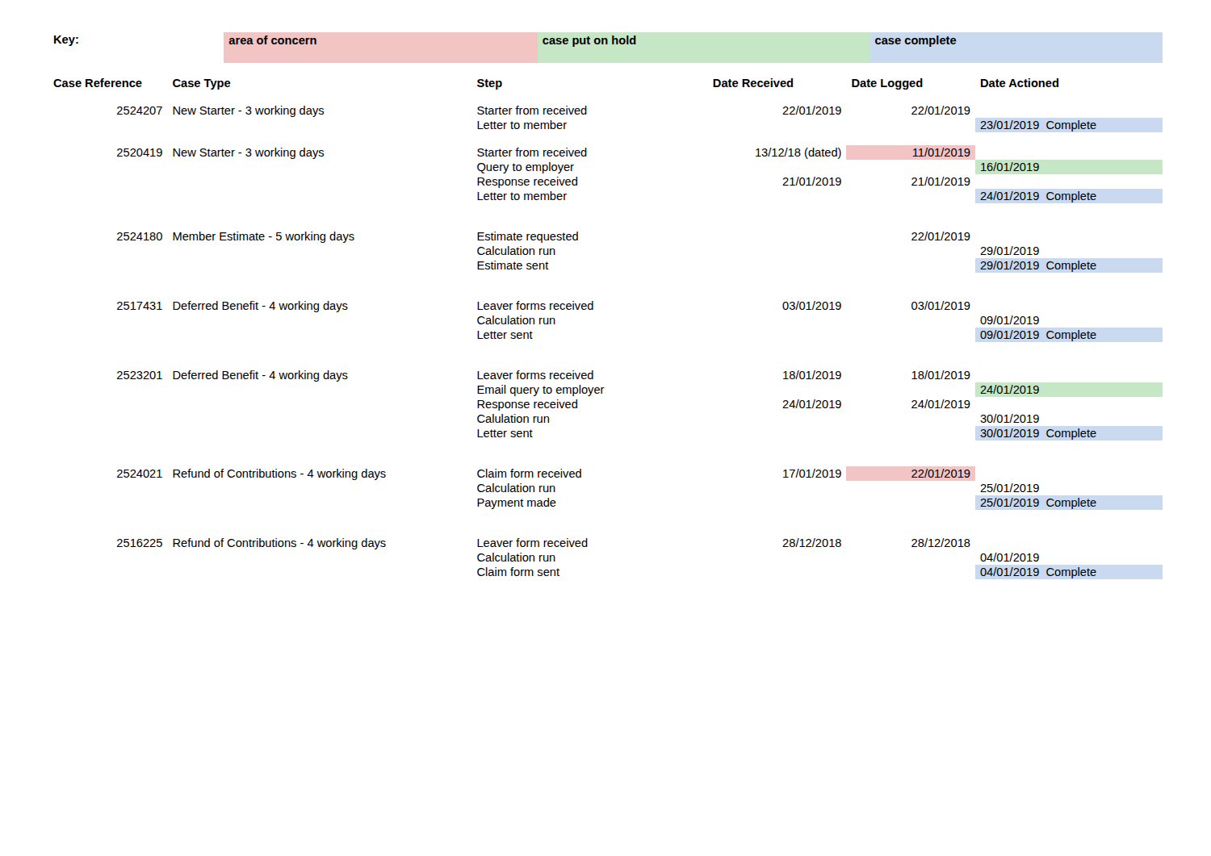| Key: | | | area of concern | case put on hold | case complete |
| Case Reference | Case Type | Step | Date Received | Date Logged | Date Actioned |
| --- | --- | --- | --- | --- | --- |
| 2524207 | New Starter - 3 working days | Starter from received | 22/01/2019 | 22/01/2019 | |
| | | Letter to member | | | 23/01/2019 Complete |
| 2520419 | New Starter - 3 working days | Starter from received | 13/12/18 (dated) | 11/01/2019 | |
| | | Query to employer | | | 16/01/2019 |
| | | Response received | 21/01/2019 | 21/01/2019 | |
| | | Letter to member | | | 24/01/2019 Complete |
| 2524180 | Member Estimate - 5 working days | Estimate requested | | 22/01/2019 | |
| | | Calculation run | | | 29/01/2019 |
| | | Estimate sent | | | 29/01/2019 Complete |
| 2517431 | Deferred Benefit - 4 working days | Leaver forms received | 03/01/2019 | 03/01/2019 | |
| | | Calculation run | | | 09/01/2019 |
| | | Letter sent | | | 09/01/2019 Complete |
| 2523201 | Deferred Benefit - 4 working days | Leaver forms received | 18/01/2019 | 18/01/2019 | |
| | | Email query to employer | | | 24/01/2019 |
| | | Response received | 24/01/2019 | 24/01/2019 | |
| | | Calulation run | | | 30/01/2019 |
| | | Letter sent | | | 30/01/2019 Complete |
| 2524021 | Refund of Contributions - 4 working days | Claim form received | 17/01/2019 | 22/01/2019 | |
| | | Calculation run | | | 25/01/2019 |
| | | Payment made | | | 25/01/2019 Complete |
| 2516225 | Refund of Contributions - 4 working days | Leaver form received | 28/12/2018 | 28/12/2018 | |
| | | Calculation run | | | 04/01/2019 |
| | | Claim form sent | | | 04/01/2019 Complete |